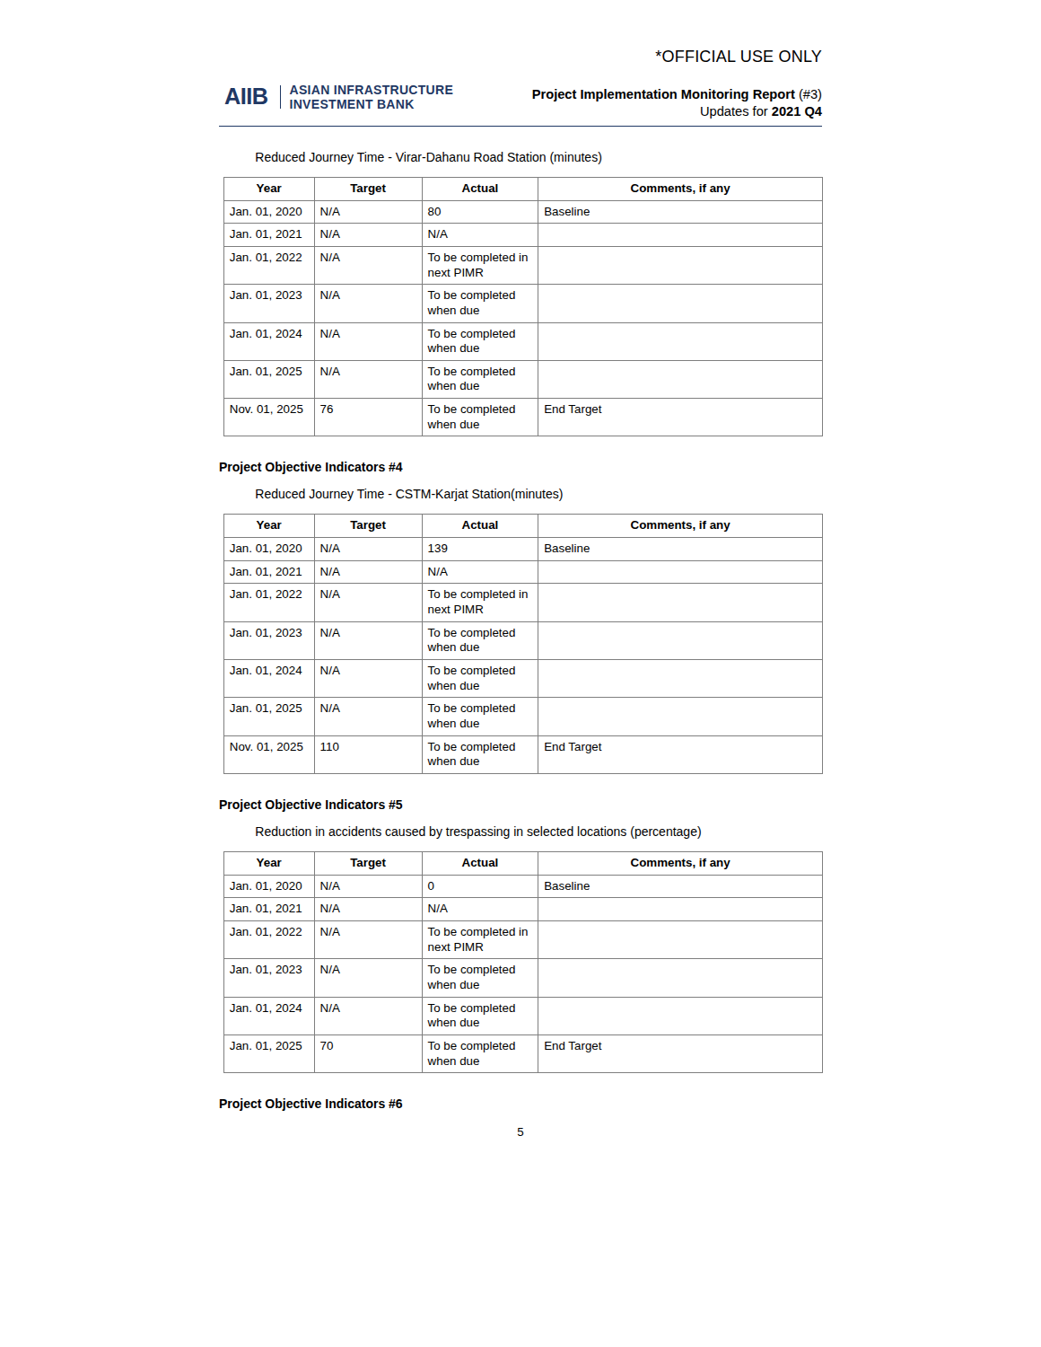*OFFICIAL USE ONLY
AIIB
ASIAN INFRASTRUCTURE
INVESTMENT BANK
Project Implementation Monitoring Report (#3)
Updates for 2021 Q4
Reduced Journey Time - Virar-Dahanu Road Station (minutes)
| Year | Target | Actual | Comments, if any |
| --- | --- | --- | --- |
| Jan. 01, 2020 | N/A | 80 | Baseline |
| Jan. 01, 2021 | N/A | N/A | |
| Jan. 01, 2022 | N/A | To be completed in next PIMR | |
| Jan. 01, 2023 | N/A | To be completed when due | |
| Jan. 01, 2024 | N/A | To be completed when due | |
| Jan. 01, 2025 | N/A | To be completed when due | |
| Nov. 01, 2025 | 76 | To be completed when due | End Target |
Project Objective Indicators #4
Reduced Journey Time - CSTM-Karjat Station(minutes)
| Year | Target | Actual | Comments, if any |
| --- | --- | --- | --- |
| Jan. 01, 2020 | N/A | 139 | Baseline |
| Jan. 01, 2021 | N/A | N/A | |
| Jan. 01, 2022 | N/A | To be completed in next PIMR | |
| Jan. 01, 2023 | N/A | To be completed when due | |
| Jan. 01, 2024 | N/A | To be completed when due | |
| Jan. 01, 2025 | N/A | To be completed when due | |
| Nov. 01, 2025 | 110 | To be completed when due | End Target |
Project Objective Indicators #5
Reduction in accidents caused by trespassing in selected locations (percentage)
| Year | Target | Actual | Comments, if any |
| --- | --- | --- | --- |
| Jan. 01, 2020 | N/A | 0 | Baseline |
| Jan. 01, 2021 | N/A | N/A | |
| Jan. 01, 2022 | N/A | To be completed in next PIMR | |
| Jan. 01, 2023 | N/A | To be completed when due | |
| Jan. 01, 2024 | N/A | To be completed when due | |
| Jan. 01, 2025 | 70 | To be completed when due | End Target |
Project Objective Indicators #6
5